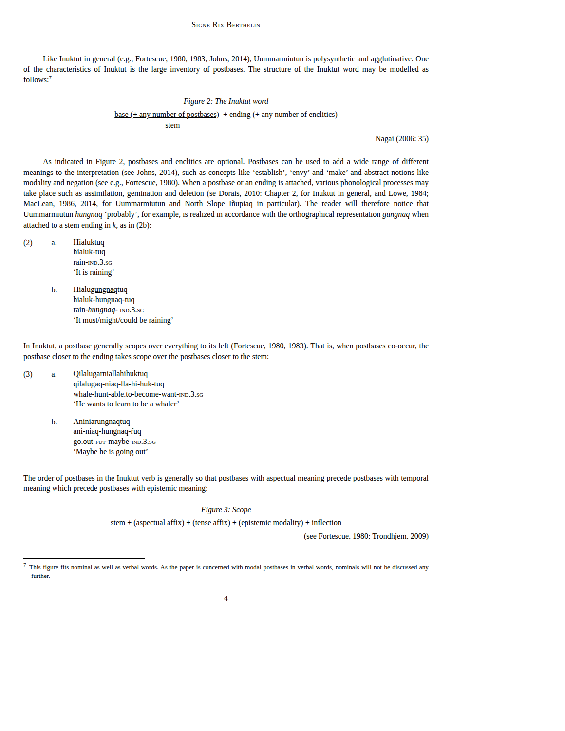Signe Rix Berthelin
Like Inuktut in general (e.g., Fortescue, 1980, 1983; Johns, 2014), Uummarmiutun is polysynthetic and agglutinative. One of the characteristics of Inuktut is the large inventory of postbases. The structure of the Inuktut word may be modelled as follows:7
Figure 2: The Inuktut word
base (+ any number of postbases) + ending (+ any number of enclitics) stem
Nagai (2006: 35)
As indicated in Figure 2, postbases and enclitics are optional. Postbases can be used to add a wide range of different meanings to the interpretation (see Johns, 2014), such as concepts like ‘establish’, ‘envy’ and ‘make’ and abstract notions like modality and negation (see e.g., Fortescue, 1980). When a postbase or an ending is attached, various phonological processes may take place such as assimilation, gemination and deletion (se Dorais, 2010: Chapter 2, for Inuktut in general, and Lowe, 1984; MacLean, 1986, 2014, for Uummarmiutun and North Slope Iñupiaq in particular). The reader will therefore notice that Uummarmiutun hungnaq ‘probably’, for example, is realized in accordance with the orthographical representation gungnaq when attached to a stem ending in k, as in (2b):
| (2) | a. | Hialuktuq hialuk-tuq rain- ind .3. sg ‘It is raining’ |
| | b. | Hialu gungnaq tuq hialuk-hungnaq-tuq rain- hungnaq - ind .3. sg ‘It must/might/could be raining’ |
In Inuktut, a postbase generally scopes over everything to its left (Fortescue, 1980, 1983). That is, when postbases co-occur, the postbase closer to the ending takes scope over the postbases closer to the stem:
| (3) | a. | Qilalugarniallahihuktuq qilalugaq-niaq-lla-hi-huk-tuq whale-hunt-able.to-become-want- ind .3. sg ‘He wants to learn to be a whaler’ |
| | b. | Aniniarungnaqtuq ani-niaq-hungnaq-r̂uq go.out- fut -maybe- ind .3. sg ‘Maybe he is going out’ |
The order of postbases in the Inuktut verb is generally so that postbases with aspectual meaning precede postbases with temporal meaning which precede postbases with epistemic meaning:
Figure 3: Scope
stem + (aspectual affix) + (tense affix) + (epistemic modality) + inflection
(see Fortescue, 1980; Trondhjem, 2009)
7 This figure fits nominal as well as verbal words. As the paper is concerned with modal postbases in verbal words, nominals will not be discussed any further.
4